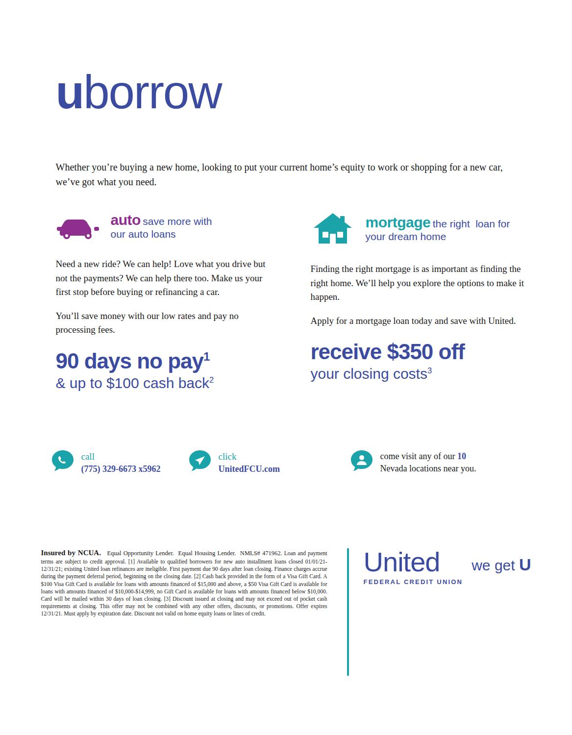uborrow
Whether you’re buying a new home, looking to put your current home’s equity to work or shopping for a new car, we’ve got what you need.
auto save more with
our auto loans
Need a new ride? We can help! Love what you drive but not the payments? We can help there too. Make us your first stop before buying or refinancing a car.
You’ll save money with our low rates and pay no processing fees.
90 days no pay1 & up to $100 cash back2
mortgage the right loan for
your dream home
Finding the right mortgage is as important as finding the right home. We’ll help you explore the options to make it happen.
Apply for a mortgage loan today and save with United.
receive $350 off your closing costs3
call
(775) 329-6673 x5962
click
UnitedFCU.com
come visit any of our 10
Nevada locations near you.
Insured by NCUA. Equal Opportunity Lender. Equal Housing Lender. NMLS# 471962. Loan and payment terms are subject to credit approval. [1] Available to qualified borrowers for new auto installment loans closed 01/01/21-12/31/21; existing United loan refinances are ineligible. First payment due 90 days after loan closing. Finance charges accrue during the payment deferral period, beginning on the closing date. [2] Cash back provided in the form of a Visa Gift Card. A $100 Visa Gift Card is available for loans with amounts financed of $15,000 and above, a $50 Visa Gift Card is available for loans with amounts financed of $10,000-$14,999, no Gift Card is available for loans with amounts financed below $10,000. Card will be mailed within 30 days of loan closing. [3] Discount issued at closing and may not exceed out of pocket cash requirements at closing. This offer may not be combined with any other offers, discounts, or promotions. Offer expires 12/31/21. Must apply by expiration date. Discount not valid on home equity loans or lines of credit.
United FEDERAL CREDIT UNION
we get U